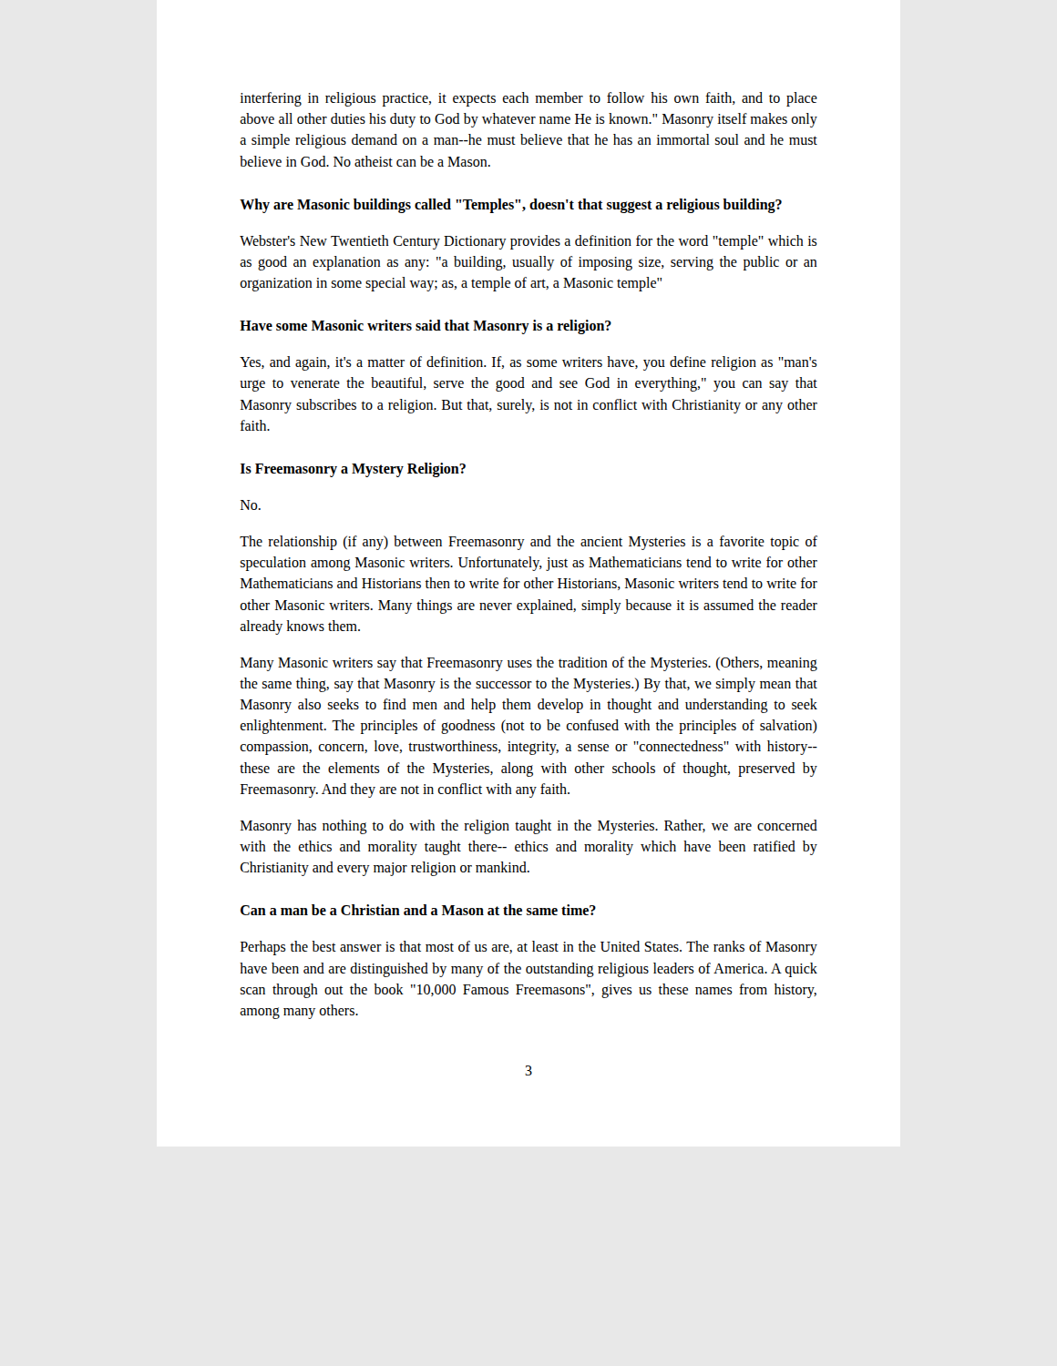interfering in religious practice, it expects each member to follow his own faith, and to place above all other duties his duty to God by whatever name He is known." Masonry itself makes only a simple religious demand on a man--he must believe that he has an immortal soul and he must believe in God. No atheist can be a Mason.
Why are Masonic buildings called "Temples", doesn't that suggest a religious building?
Webster's New Twentieth Century Dictionary provides a definition for the word "temple" which is as good an explanation as any: "a building, usually of imposing size, serving the public or an organization in some special way; as, a temple of art, a Masonic temple"
Have some Masonic writers said that Masonry is a religion?
Yes, and again, it's a matter of definition. If, as some writers have, you define religion as "man's urge to venerate the beautiful, serve the good and see God in everything," you can say that Masonry subscribes to a religion. But that, surely, is not in conflict with Christianity or any other faith.
Is Freemasonry a Mystery Religion?
No.
The relationship (if any) between Freemasonry and the ancient Mysteries is a favorite topic of speculation among Masonic writers. Unfortunately, just as Mathematicians tend to write for other Mathematicians and Historians then to write for other Historians, Masonic writers tend to write for other Masonic writers. Many things are never explained, simply because it is assumed the reader already knows them.
Many Masonic writers say that Freemasonry uses the tradition of the Mysteries. (Others, meaning the same thing, say that Masonry is the successor to the Mysteries.) By that, we simply mean that Masonry also seeks to find men and help them develop in thought and understanding to seek enlightenment. The principles of goodness (not to be confused with the principles of salvation) compassion, concern, love, trustworthiness, integrity, a sense or "connectedness" with history-- these are the elements of the Mysteries, along with other schools of thought, preserved by Freemasonry. And they are not in conflict with any faith.
Masonry has nothing to do with the religion taught in the Mysteries. Rather, we are concerned with the ethics and morality taught there-- ethics and morality which have been ratified by Christianity and every major religion or mankind.
Can a man be a Christian and a Mason at the same time?
Perhaps the best answer is that most of us are, at least in the United States. The ranks of Masonry have been and are distinguished by many of the outstanding religious leaders of America. A quick scan through out the book "10,000 Famous Freemasons", gives us these names from history, among many others.
3